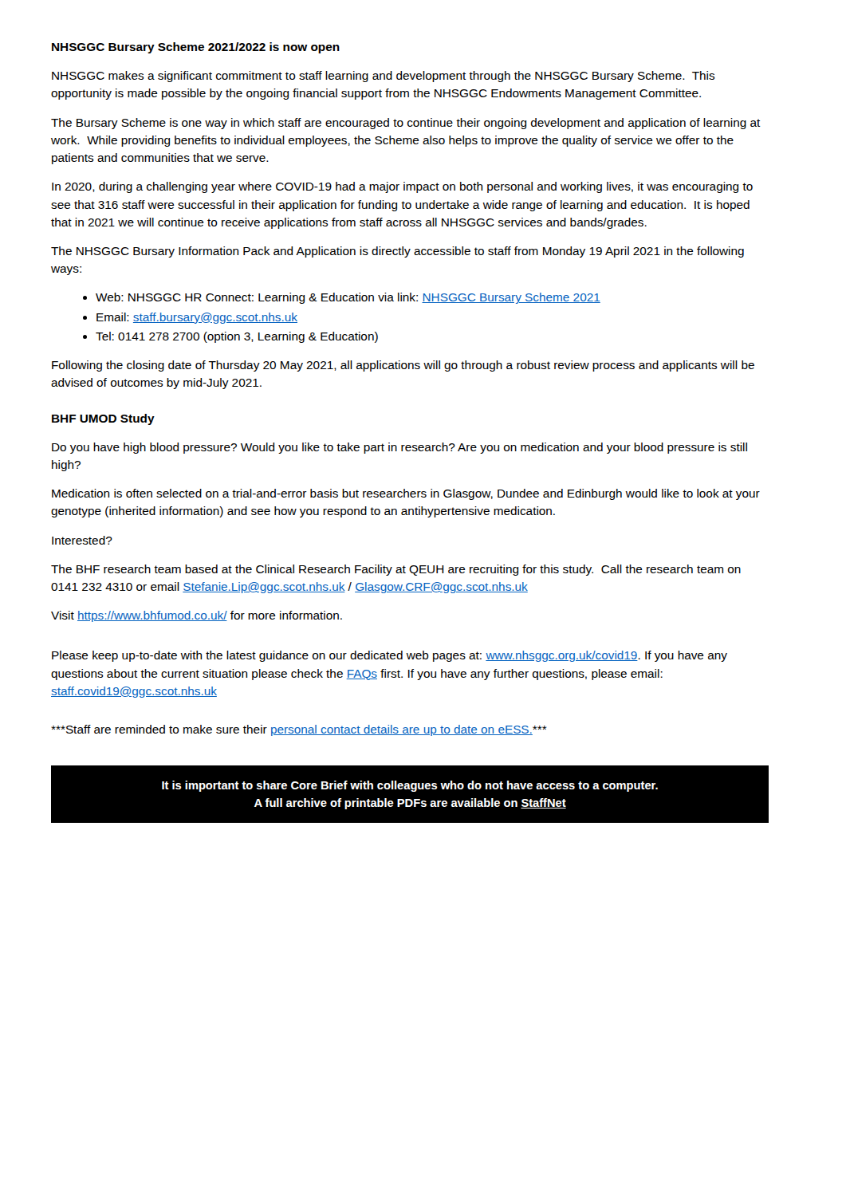NHSGGC Bursary Scheme 2021/2022 is now open
NHSGGC makes a significant commitment to staff learning and development through the NHSGGC Bursary Scheme. This opportunity is made possible by the ongoing financial support from the NHSGGC Endowments Management Committee.
The Bursary Scheme is one way in which staff are encouraged to continue their ongoing development and application of learning at work. While providing benefits to individual employees, the Scheme also helps to improve the quality of service we offer to the patients and communities that we serve.
In 2020, during a challenging year where COVID-19 had a major impact on both personal and working lives, it was encouraging to see that 316 staff were successful in their application for funding to undertake a wide range of learning and education. It is hoped that in 2021 we will continue to receive applications from staff across all NHSGGC services and bands/grades.
The NHSGGC Bursary Information Pack and Application is directly accessible to staff from Monday 19 April 2021 in the following ways:
Web: NHSGGC HR Connect: Learning & Education via link: NHSGGC Bursary Scheme 2021
Email: staff.bursary@ggc.scot.nhs.uk
Tel: 0141 278 2700 (option 3, Learning & Education)
Following the closing date of Thursday 20 May 2021, all applications will go through a robust review process and applicants will be advised of outcomes by mid-July 2021.
BHF UMOD Study
Do you have high blood pressure? Would you like to take part in research? Are you on medication and your blood pressure is still high?
Medication is often selected on a trial-and-error basis but researchers in Glasgow, Dundee and Edinburgh would like to look at your genotype (inherited information) and see how you respond to an antihypertensive medication.
Interested?
The BHF research team based at the Clinical Research Facility at QEUH are recruiting for this study. Call the research team on 0141 232 4310 or email Stefanie.Lip@ggc.scot.nhs.uk / Glasgow.CRF@ggc.scot.nhs.uk
Visit https://www.bhfumod.co.uk/ for more information.
Please keep up-to-date with the latest guidance on our dedicated web pages at: www.nhsggc.org.uk/covid19. If you have any questions about the current situation please check the FAQs first. If you have any further questions, please email: staff.covid19@ggc.scot.nhs.uk
***Staff are reminded to make sure their personal contact details are up to date on eESS.***
It is important to share Core Brief with colleagues who do not have access to a computer.
A full archive of printable PDFs are available on StaffNet